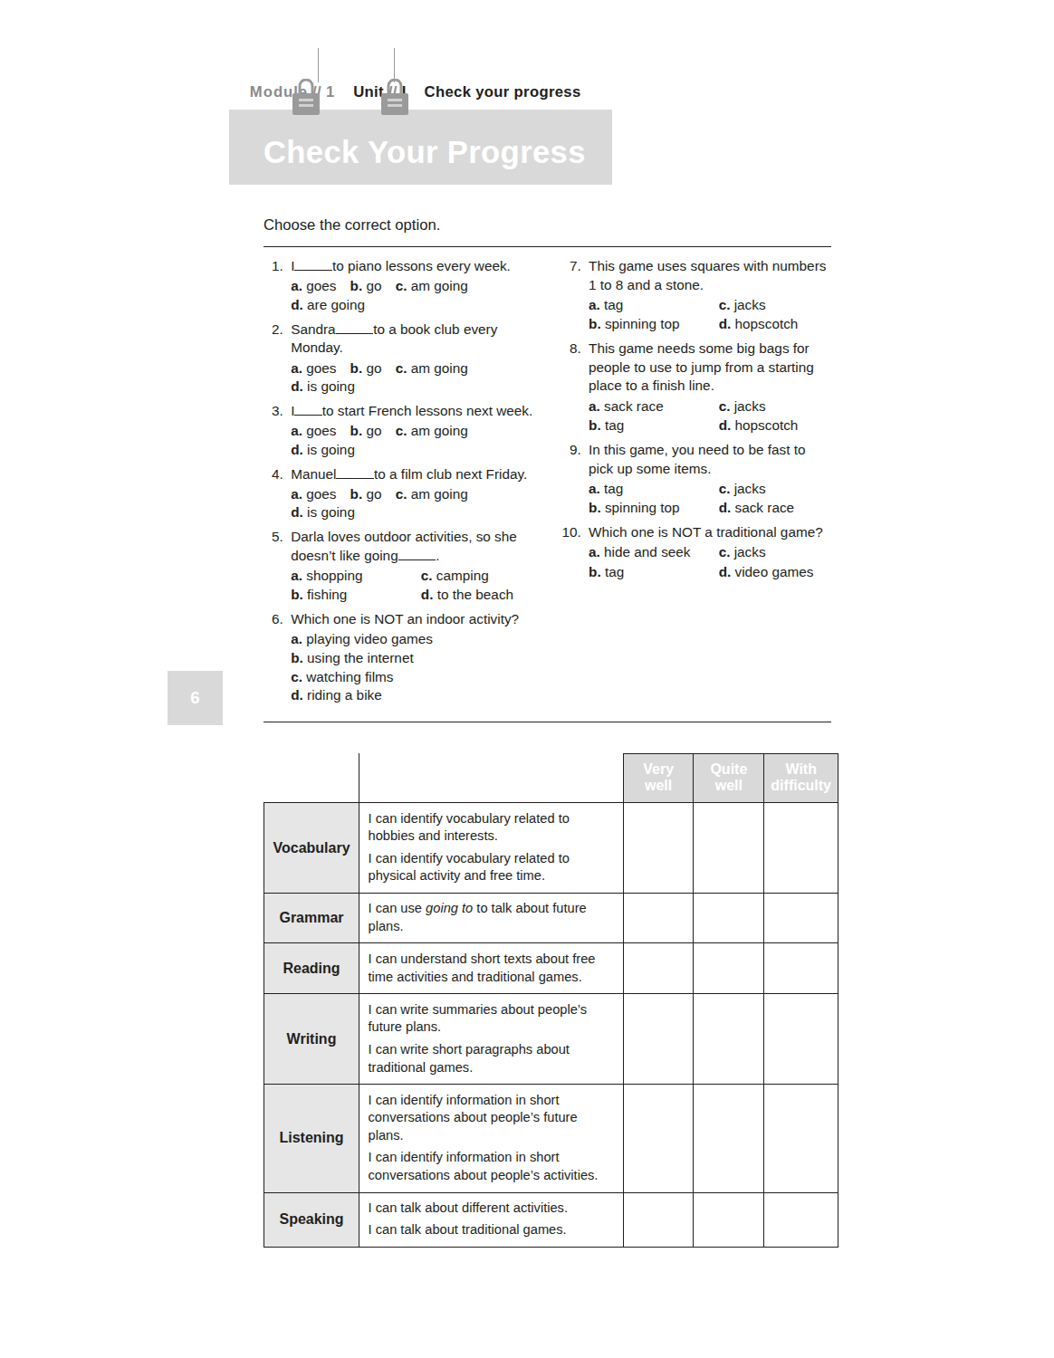Module // 1 Unit // I Check your progress
Check Your Progress
Choose the correct option.
1.
I to piano lessons every week.
a. goes b. go c. am going d. are going
2.
Sandra to a book club every Monday.
a. goes b. go c. am going d. is going
3.
I to start French lessons next week.
a. goes b. go c. am going d. is going
4.
Manuel to a film club next Friday.
a. goes b. go c. am going d. is going
5.
Darla loves outdoor activities, so she doesn’t like going .
a. shopping c. camping b. fishing d. to the beach
6.
Which one is NOT an indoor activity?
a. playing video games b. using the internet c. watching films d. riding a bike
7.
This game uses squares with numbers 1 to 8 and a stone.
a. tag c. jacks b. spinning top d. hopscotch
8.
This game needs some big bags for people to use to jump from a starting place to a finish line.
a. sack race c. jacks b. tag d. hopscotch
9.
In this game, you need to be fast to pick up some items.
a. tag c. jacks b. spinning top d. sack race
10.
Which one is NOT a traditional game?
a. hide and seek c. jacks b. tag d. video games
| | | Very well | Quite well | With difficulty |
| --- | --- | --- | --- | --- |
| Vocabulary | I can identify vocabulary related to hobbies and interests. I can identify vocabulary related to physical activity and free time. | | | |
| Grammar | I can use going to to talk about future plans. | | | |
| Reading | I can understand short texts about free time activities and traditional games. | | | |
| Writing | I can write summaries about people’s future plans. I can write short paragraphs about traditional games. | | | |
| Listening | I can identify information in short conversations about people’s future plans. I can identify information in short conversations about people’s activities. | | | |
| Speaking | I can talk about different activities. I can talk about traditional games. | | | |
6